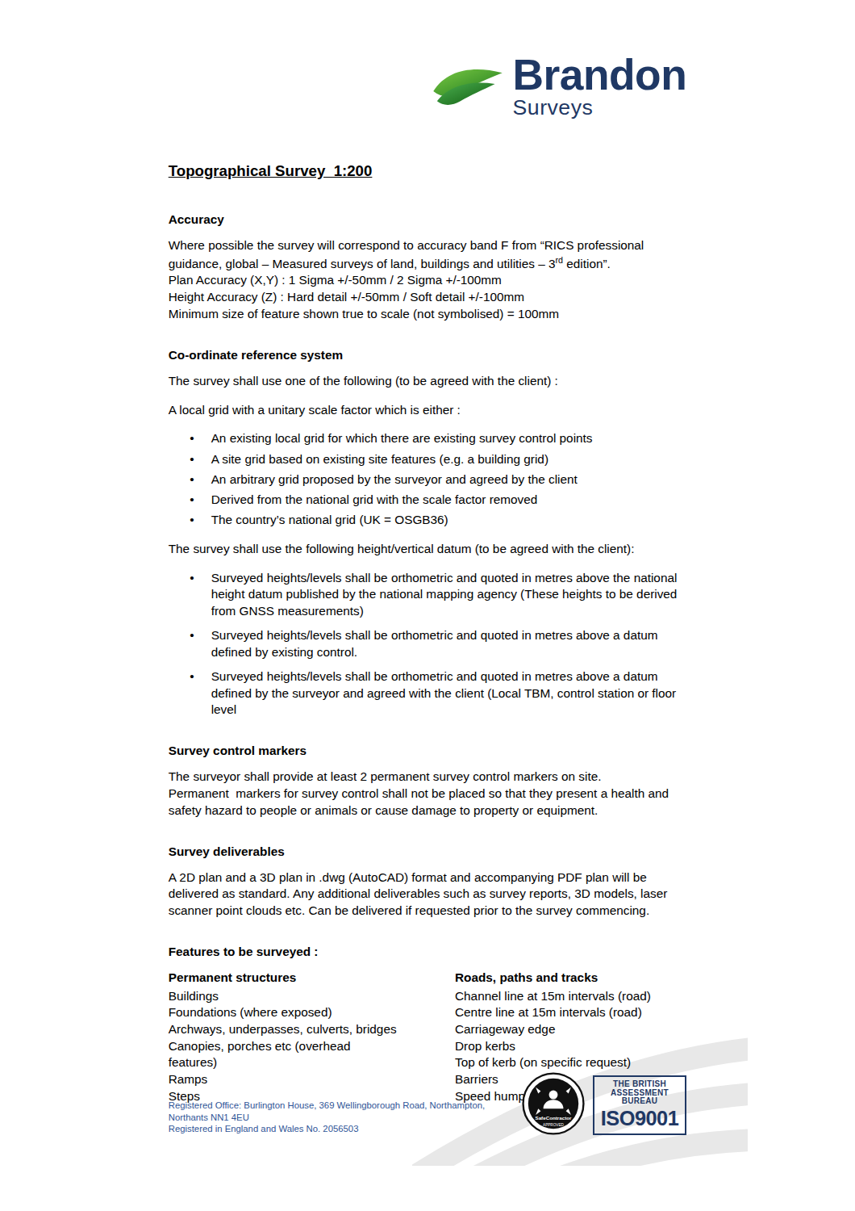Brandon Surveys
Topographical Survey 1:200
Accuracy
Where possible the survey will correspond to accuracy band F from “RICS professional guidance, global – Measured surveys of land, buildings and utilities – 3rd edition”.
Plan Accuracy (X,Y) : 1 Sigma +/-50mm / 2 Sigma +/-100mm
Height Accuracy (Z) : Hard detail +/-50mm / Soft detail +/-100mm
Minimum size of feature shown true to scale (not symbolised) = 100mm
Co-ordinate reference system
The survey shall use one of the following (to be agreed with the client) :
A local grid with a unitary scale factor which is either :
An existing local grid for which there are existing survey control points
A site grid based on existing site features (e.g. a building grid)
An arbitrary grid proposed by the surveyor and agreed by the client
Derived from the national grid with the scale factor removed
The country’s national grid (UK = OSGB36)
The survey shall use the following height/vertical datum (to be agreed with the client):
Surveyed heights/levels shall be orthometric and quoted in metres above the national height datum published by the national mapping agency (These heights to be derived from GNSS measurements)
Surveyed heights/levels shall be orthometric and quoted in metres above a datum defined by existing control.
Surveyed heights/levels shall be orthometric and quoted in metres above a datum defined by the surveyor and agreed with the client (Local TBM, control station or floor level
Survey control markers
The surveyor shall provide at least 2 permanent survey control markers on site.
Permanent markers for survey control shall not be placed so that they present a health and safety hazard to people or animals or cause damage to property or equipment.
Survey deliverables
A 2D plan and a 3D plan in .dwg (AutoCAD) format and accompanying PDF plan will be delivered as standard. Any additional deliverables such as survey reports, 3D models, laser scanner point clouds etc. Can be delivered if requested prior to the survey commencing.
Features to be surveyed :
Permanent structures
Buildings
Foundations (where exposed)
Archways, underpasses, culverts, bridges
Canopies, porches etc (overhead features)
Ramps
Steps
Roads, paths and tracks
Channel line at 15m intervals (road)
Centre line at 15m intervals (road)
Carriageway edge
Drop kerbs
Top of kerb (on specific request)
Barriers
Speed humps etc
Registered Office: Burlington House, 369 Wellingborough Road, Northampton, Northants NN1 4EU
Registered in England and Wales No. 2056503
SafeContractor APPROVED
THE BRITISH
ASSESSMENT
BUREAU
ISO9001